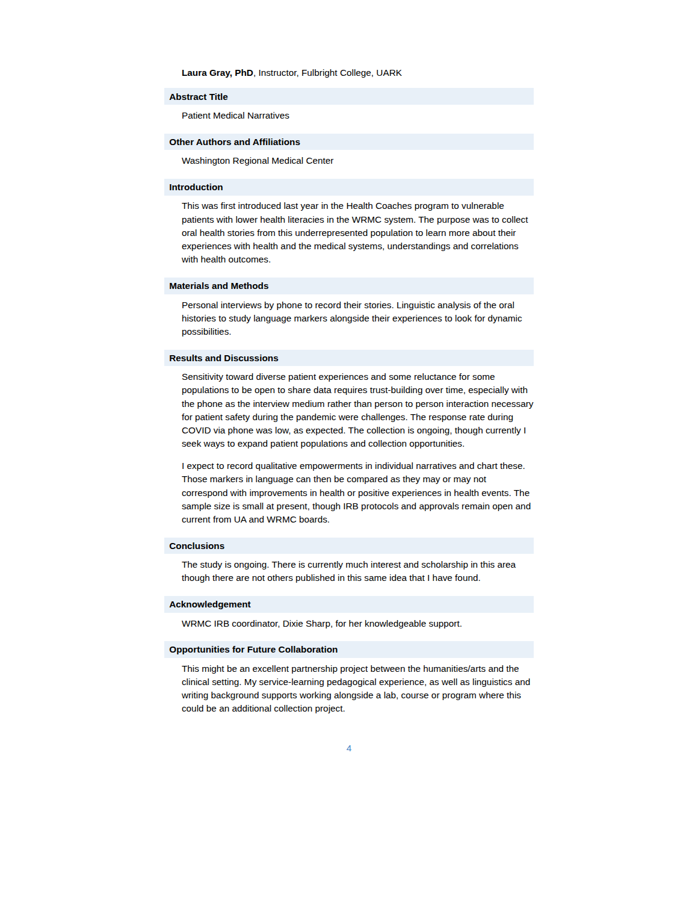Laura Gray, PhD, Instructor, Fulbright College, UARK
Abstract Title
Patient Medical Narratives
Other Authors and Affiliations
Washington Regional Medical Center
Introduction
This was first introduced last year in the Health Coaches program to vulnerable patients with lower health literacies in the WRMC system. The purpose was to collect oral health stories from this underrepresented population to learn more about their experiences with health and the medical systems, understandings and correlations with health outcomes.
Materials and Methods
Personal interviews by phone to record their stories. Linguistic analysis of the oral histories to study language markers alongside their experiences to look for dynamic possibilities.
Results and Discussions
Sensitivity toward diverse patient experiences and some reluctance for some populations to be open to share data requires trust-building over time, especially with the phone as the interview medium rather than person to person interaction necessary for patient safety during the pandemic were challenges. The response rate during COVID via phone was low, as expected. The collection is ongoing, though currently I seek ways to expand patient populations and collection opportunities.
I expect to record qualitative empowerments in individual narratives and chart these. Those markers in language can then be compared as they may or may not correspond with improvements in health or positive experiences in health events. The sample size is small at present, though IRB protocols and approvals remain open and current from UA and WRMC boards.
Conclusions
The study is ongoing. There is currently much interest and scholarship in this area though there are not others published in this same idea that I have found.
Acknowledgement
WRMC IRB coordinator, Dixie Sharp, for her knowledgeable support.
Opportunities for Future Collaboration
This might be an excellent partnership project between the humanities/arts and the clinical setting. My service-learning pedagogical experience, as well as linguistics and writing background supports working alongside a lab, course or program where this could be an additional collection project.
4